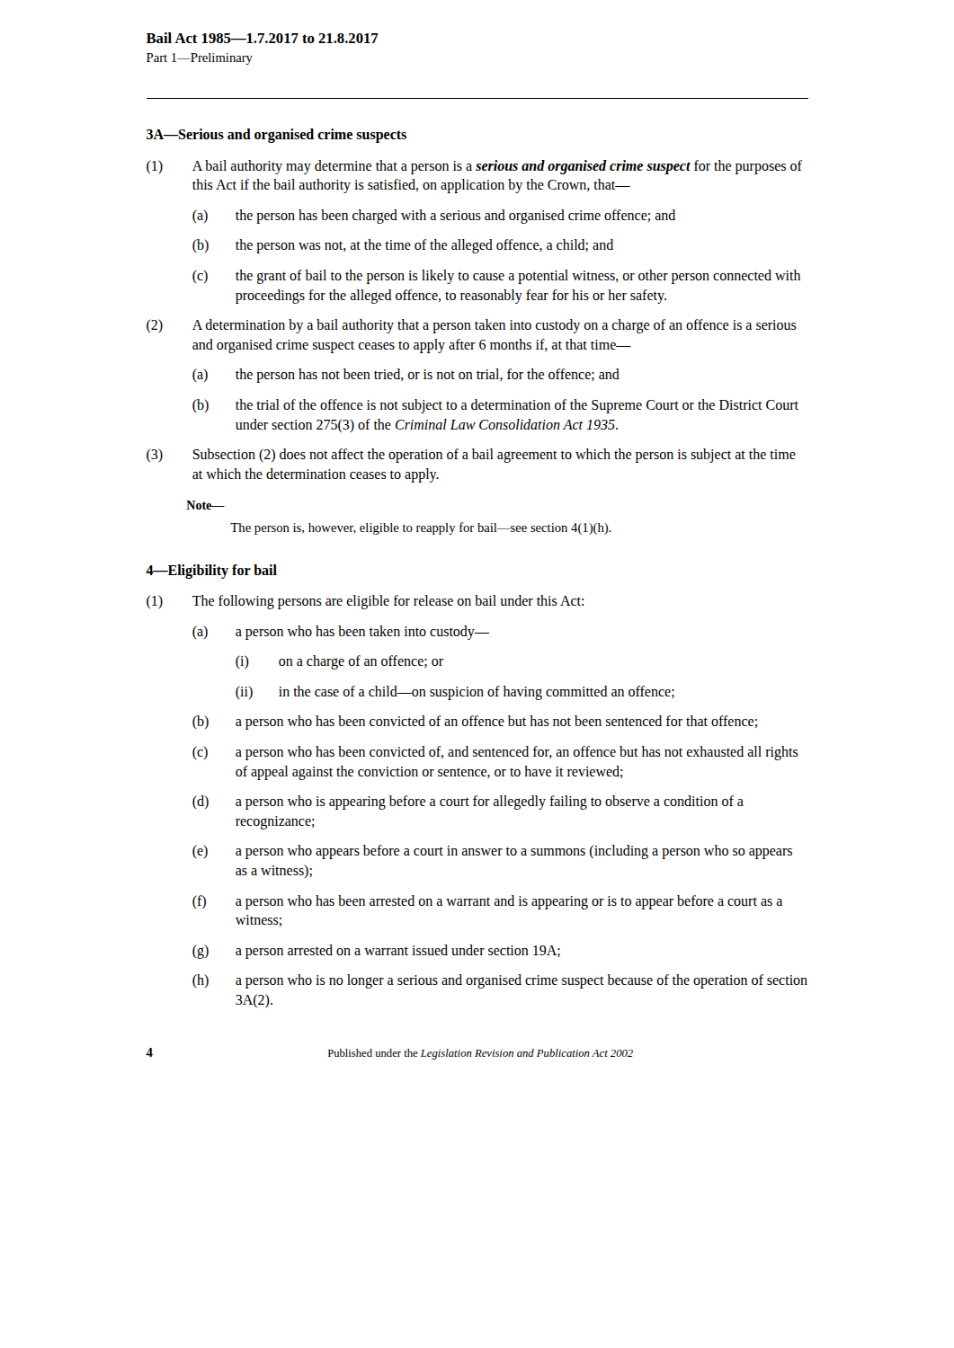Bail Act 1985—1.7.2017 to 21.8.2017
Part 1—Preliminary
3A—Serious and organised crime suspects
(1) A bail authority may determine that a person is a serious and organised crime suspect for the purposes of this Act if the bail authority is satisfied, on application by the Crown, that—
(a) the person has been charged with a serious and organised crime offence; and
(b) the person was not, at the time of the alleged offence, a child; and
(c) the grant of bail to the person is likely to cause a potential witness, or other person connected with proceedings for the alleged offence, to reasonably fear for his or her safety.
(2) A determination by a bail authority that a person taken into custody on a charge of an offence is a serious and organised crime suspect ceases to apply after 6 months if, at that time—
(a) the person has not been tried, or is not on trial, for the offence; and
(b) the trial of the offence is not subject to a determination of the Supreme Court or the District Court under section 275(3) of the Criminal Law Consolidation Act 1935.
(3) Subsection (2) does not affect the operation of a bail agreement to which the person is subject at the time at which the determination ceases to apply.
Note—
The person is, however, eligible to reapply for bail—see section 4(1)(h).
4—Eligibility for bail
(1) The following persons are eligible for release on bail under this Act:
(a) a person who has been taken into custody—
(i) on a charge of an offence; or
(ii) in the case of a child—on suspicion of having committed an offence;
(b) a person who has been convicted of an offence but has not been sentenced for that offence;
(c) a person who has been convicted of, and sentenced for, an offence but has not exhausted all rights of appeal against the conviction or sentence, or to have it reviewed;
(d) a person who is appearing before a court for allegedly failing to observe a condition of a recognizance;
(e) a person who appears before a court in answer to a summons (including a person who so appears as a witness);
(f) a person who has been arrested on a warrant and is appearing or is to appear before a court as a witness;
(g) a person arrested on a warrant issued under section 19A;
(h) a person who is no longer a serious and organised crime suspect because of the operation of section 3A(2).
4 Published under the Legislation Revision and Publication Act 2002